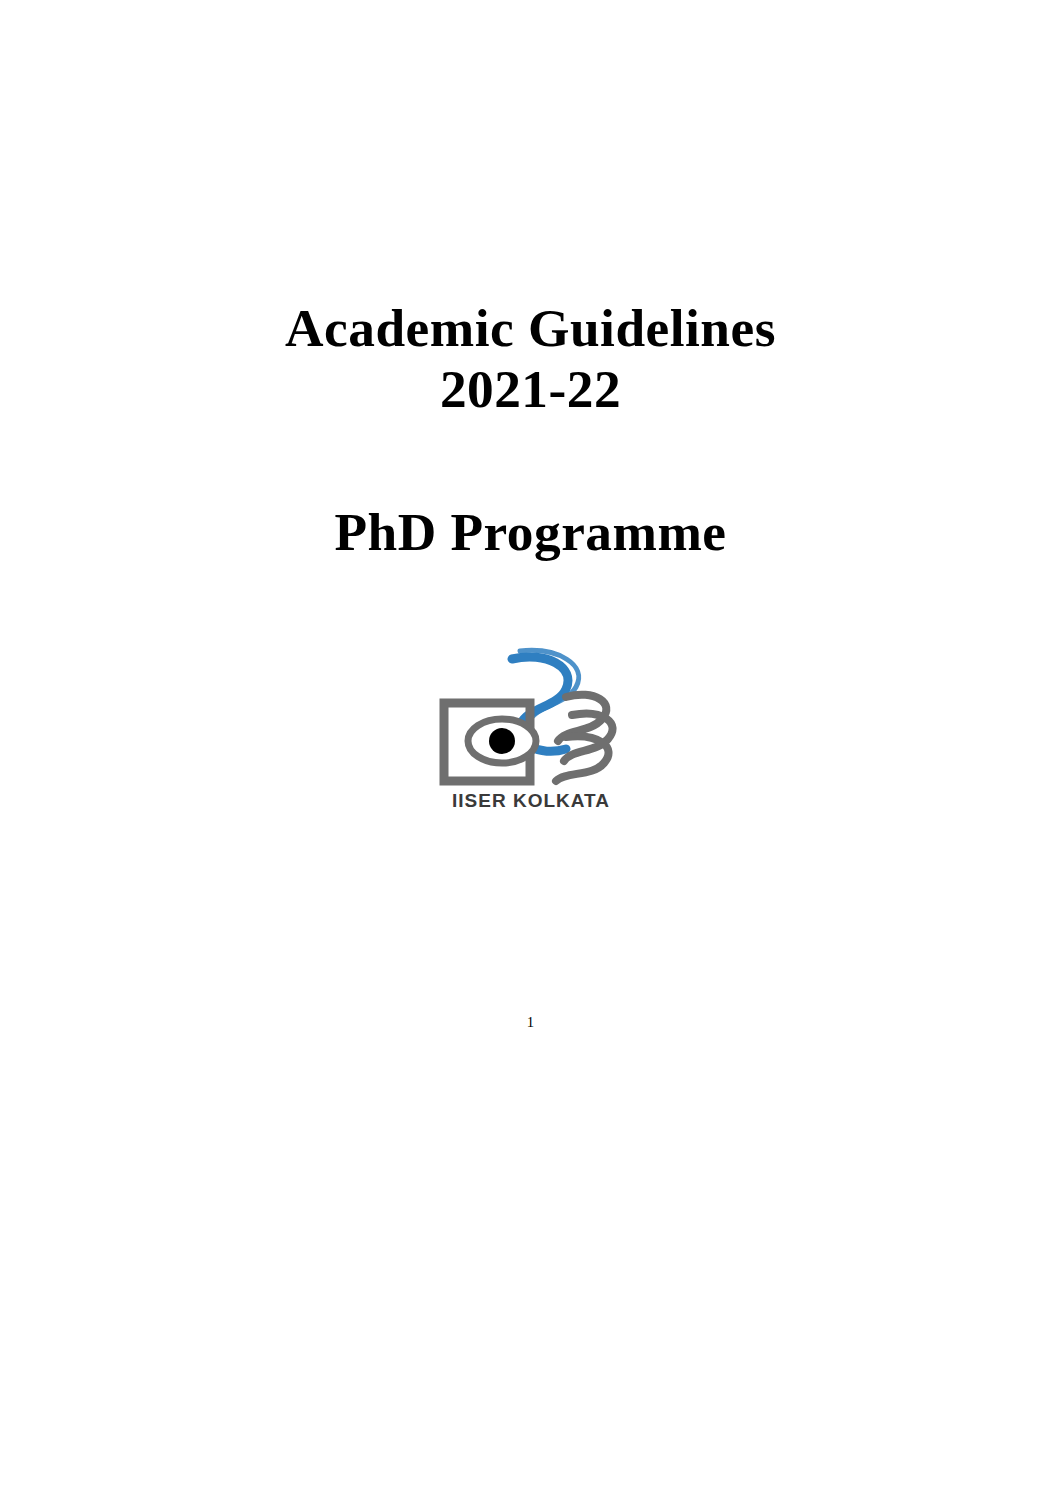Academic Guidelines
2021-22
PhD Programme
IISER KOLKATA
1